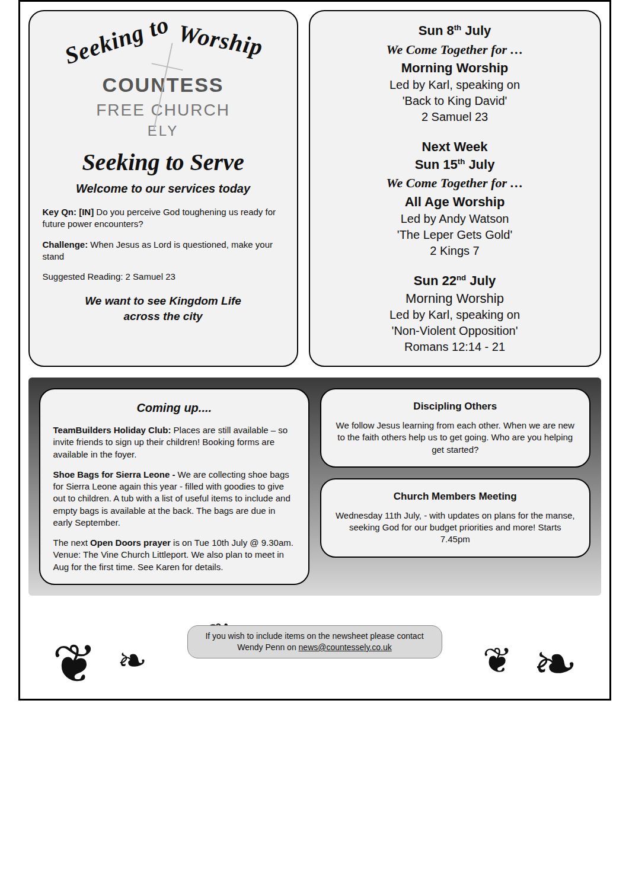Seeking to Worship
COUNTESS
FREE CHURCH
ELY
Seeking to Serve
Welcome to our services today
Key Qn: [IN] Do you perceive God toughening us ready for future power encounters?
Challenge: When Jesus as Lord is questioned, make your stand
Suggested Reading: 2 Samuel 23
We want to see Kingdom Life
across the city
Sun 8th July
We Come Together for …
Morning Worship
Led by Karl, speaking on
'Back to King David'
2 Samuel 23
Next Week
Sun 15th July
We Come Together for …
All Age Worship
Led by Andy Watson
'The Leper Gets Gold'
2 Kings 7
Sun 22nd July
Morning Worship
Led by Karl, speaking on
'Non-Violent Opposition'
Romans 12:14 - 21
Coming up....
TeamBuilders Holiday Club: Places are still available – so invite friends to sign up their children! Booking forms are available in the foyer.
Shoe Bags for Sierra Leone - We are collecting shoe bags for Sierra Leone again this year - filled with goodies to give out to children. A tub with a list of useful items to include and empty bags is available at the back. The bags are due in early September.
The next Open Doors prayer is on Tue 10th July @ 9.30am. Venue: The Vine Church Littleport. We also plan to meet in Aug for the first time. See Karen for details.
Discipling Others
We follow Jesus learning from each other. When we are new to the faith others help us to get going. Who are you helping get started?
Church Members Meeting
Wednesday 11th July, - with updates on plans for the manse, seeking God for our budget priorities and more! Starts 7.45pm
❦ ❧ ❦ ❧ ❧ ❦
If you wish to include items on the newsheet please contact Wendy Penn on news@countessely.co.uk